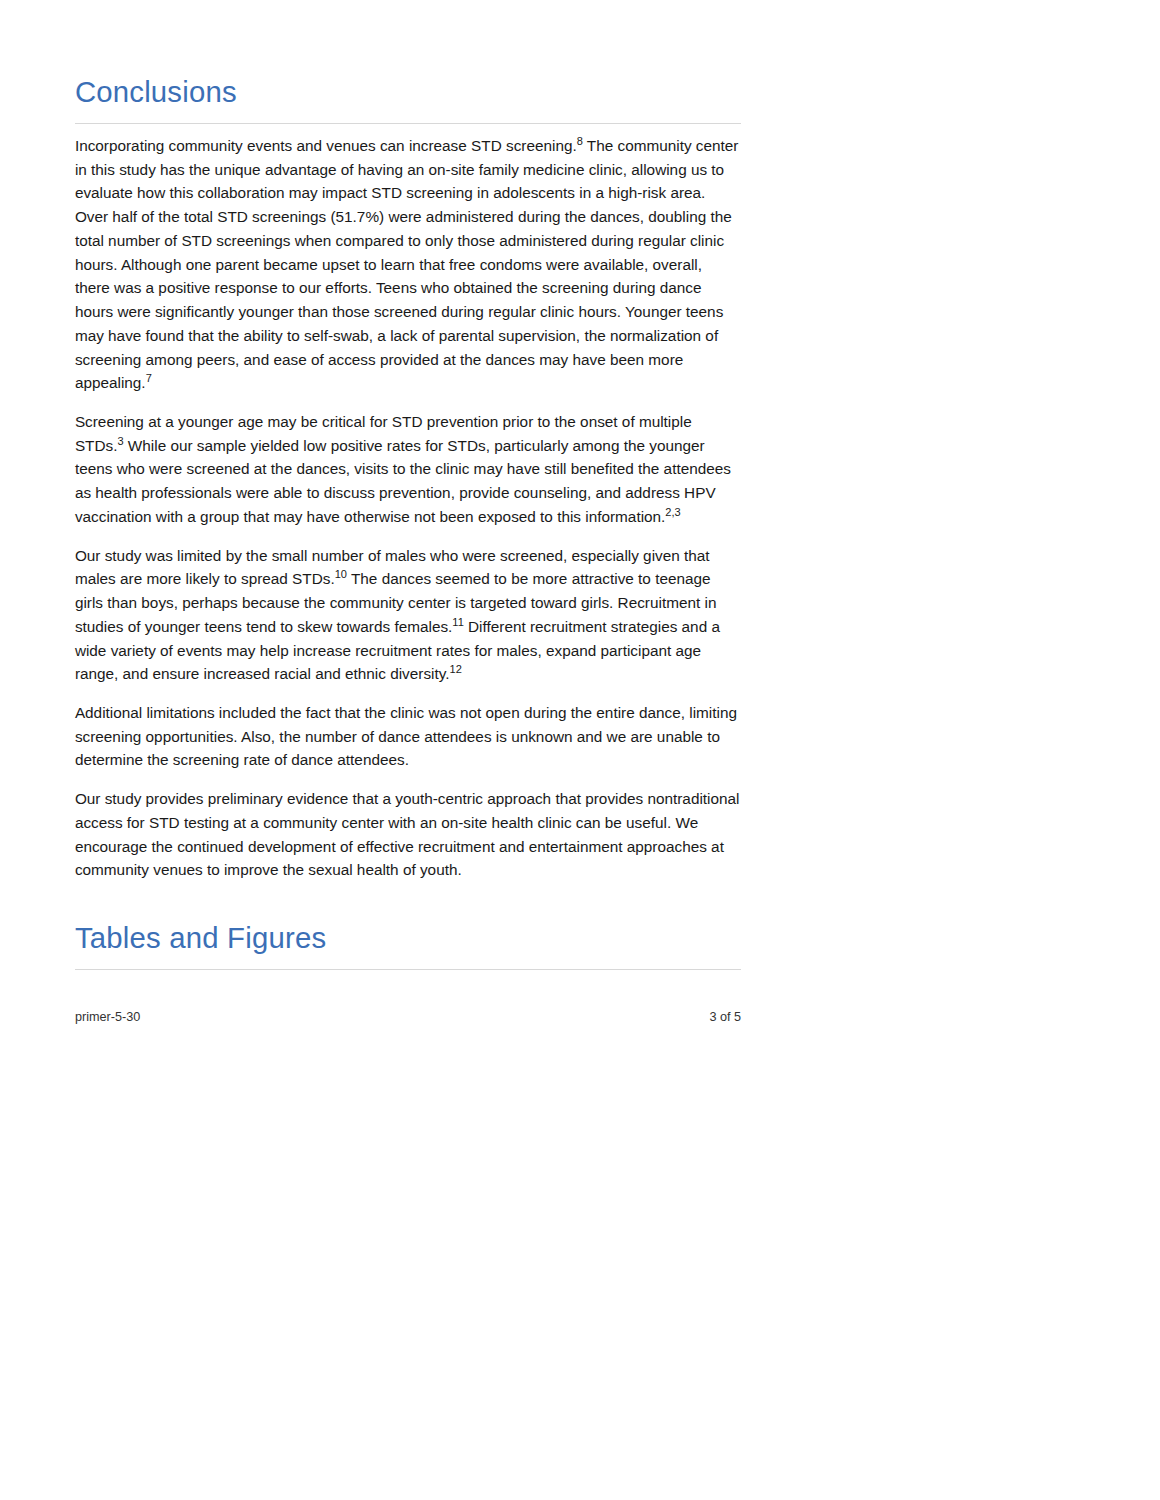Conclusions
Incorporating community events and venues can increase STD screening.8 The community center in this study has the unique advantage of having an on-site family medicine clinic, allowing us to evaluate how this collaboration may impact STD screening in adolescents in a high-risk area. Over half of the total STD screenings (51.7%) were administered during the dances, doubling the total number of STD screenings when compared to only those administered during regular clinic hours. Although one parent became upset to learn that free condoms were available, overall, there was a positive response to our efforts. Teens who obtained the screening during dance hours were significantly younger than those screened during regular clinic hours. Younger teens may have found that the ability to self-swab, a lack of parental supervision, the normalization of screening among peers, and ease of access provided at the dances may have been more appealing.7
Screening at a younger age may be critical for STD prevention prior to the onset of multiple STDs.3 While our sample yielded low positive rates for STDs, particularly among the younger teens who were screened at the dances, visits to the clinic may have still benefited the attendees as health professionals were able to discuss prevention, provide counseling, and address HPV vaccination with a group that may have otherwise not been exposed to this information.2,3
Our study was limited by the small number of males who were screened, especially given that males are more likely to spread STDs.10 The dances seemed to be more attractive to teenage girls than boys, perhaps because the community center is targeted toward girls. Recruitment in studies of younger teens tend to skew towards females.11 Different recruitment strategies and a wide variety of events may help increase recruitment rates for males, expand participant age range, and ensure increased racial and ethnic diversity.12
Additional limitations included the fact that the clinic was not open during the entire dance, limiting screening opportunities. Also, the number of dance attendees is unknown and we are unable to determine the screening rate of dance attendees.
Our study provides preliminary evidence that a youth-centric approach that provides nontraditional access for STD testing at a community center with an on-site health clinic can be useful. We encourage the continued development of effective recruitment and entertainment approaches at community venues to improve the sexual health of youth.
Tables and Figures
primer-5-30 3 of 5